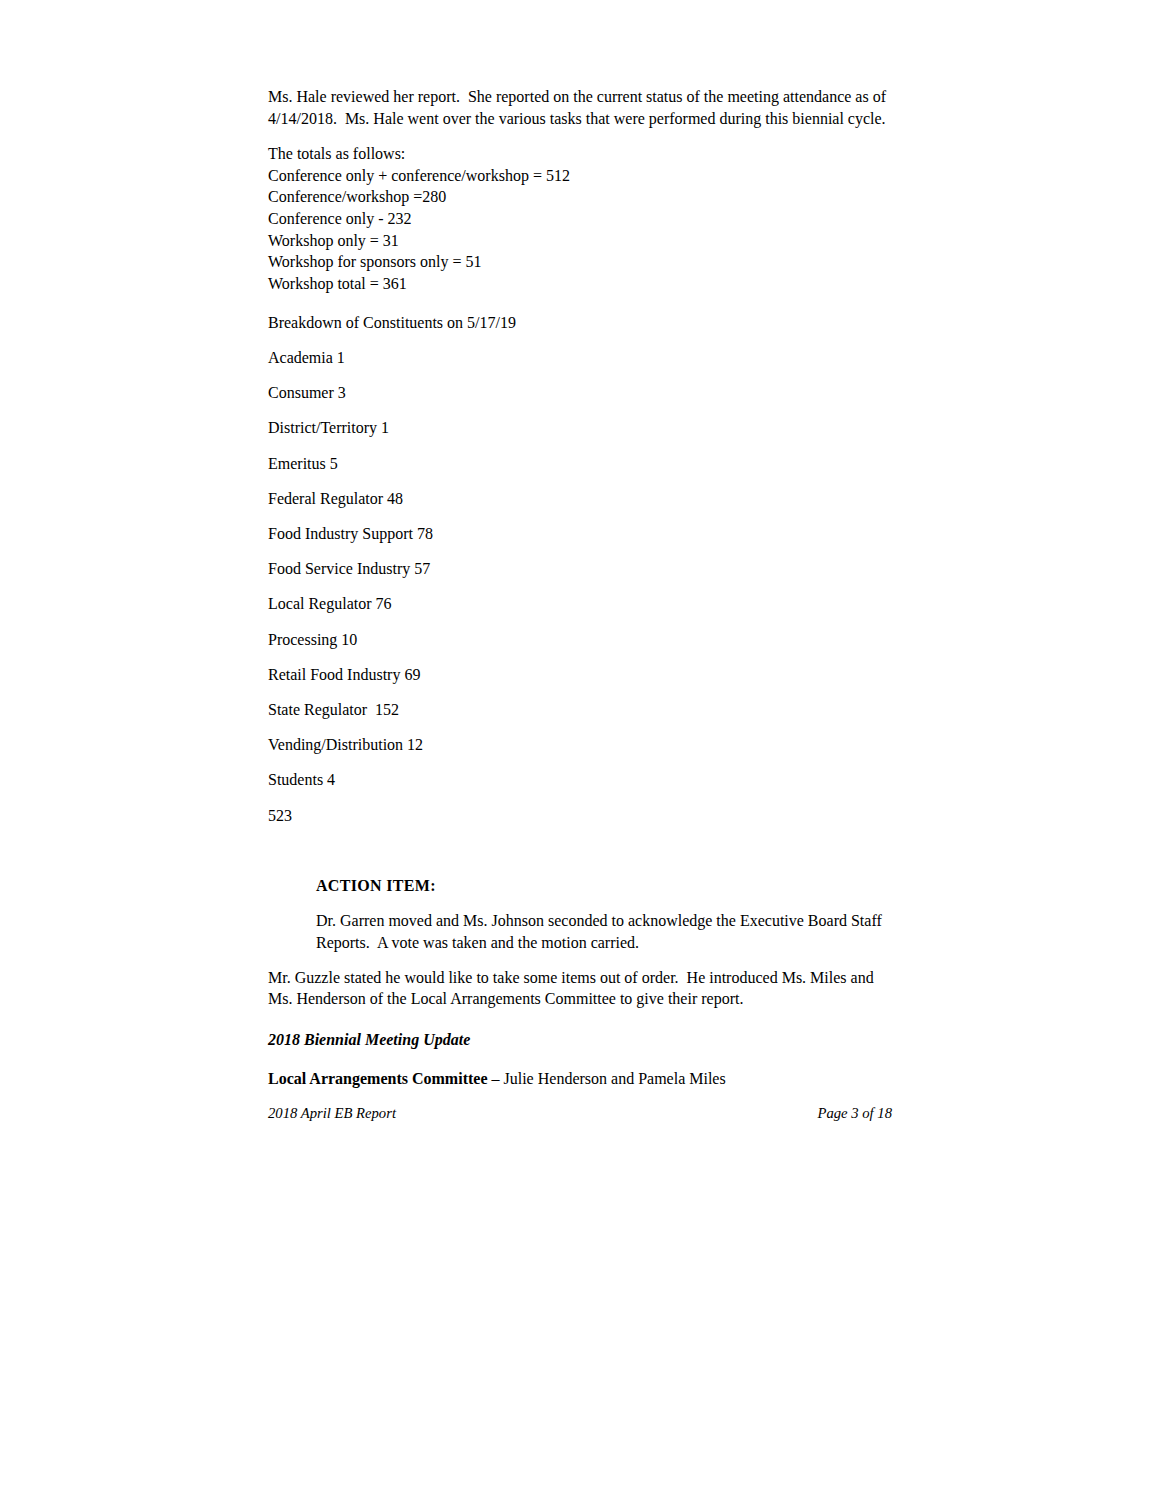Ms. Hale reviewed her report. She reported on the current status of the meeting attendance as of 4/14/2018. Ms. Hale went over the various tasks that were performed during this biennial cycle.
The totals as follows:
Conference only + conference/workshop = 512
Conference/workshop =280
Conference only - 232
Workshop only = 31
Workshop for sponsors only = 51
Workshop total = 361
Breakdown of Constituents on 5/17/19
Academia 1
Consumer 3
District/Territory 1
Emeritus 5
Federal Regulator 48
Food Industry Support 78
Food Service Industry 57
Local Regulator 76
Processing 10
Retail Food Industry 69
State Regulator 152
Vending/Distribution 12
Students 4
523
ACTION ITEM:
Dr. Garren moved and Ms. Johnson seconded to acknowledge the Executive Board Staff Reports. A vote was taken and the motion carried.
Mr. Guzzle stated he would like to take some items out of order. He introduced Ms. Miles and Ms. Henderson of the Local Arrangements Committee to give their report.
2018 Biennial Meeting Update
Local Arrangements Committee – Julie Henderson and Pamela Miles
2018 April EB Report Page 3 of 18